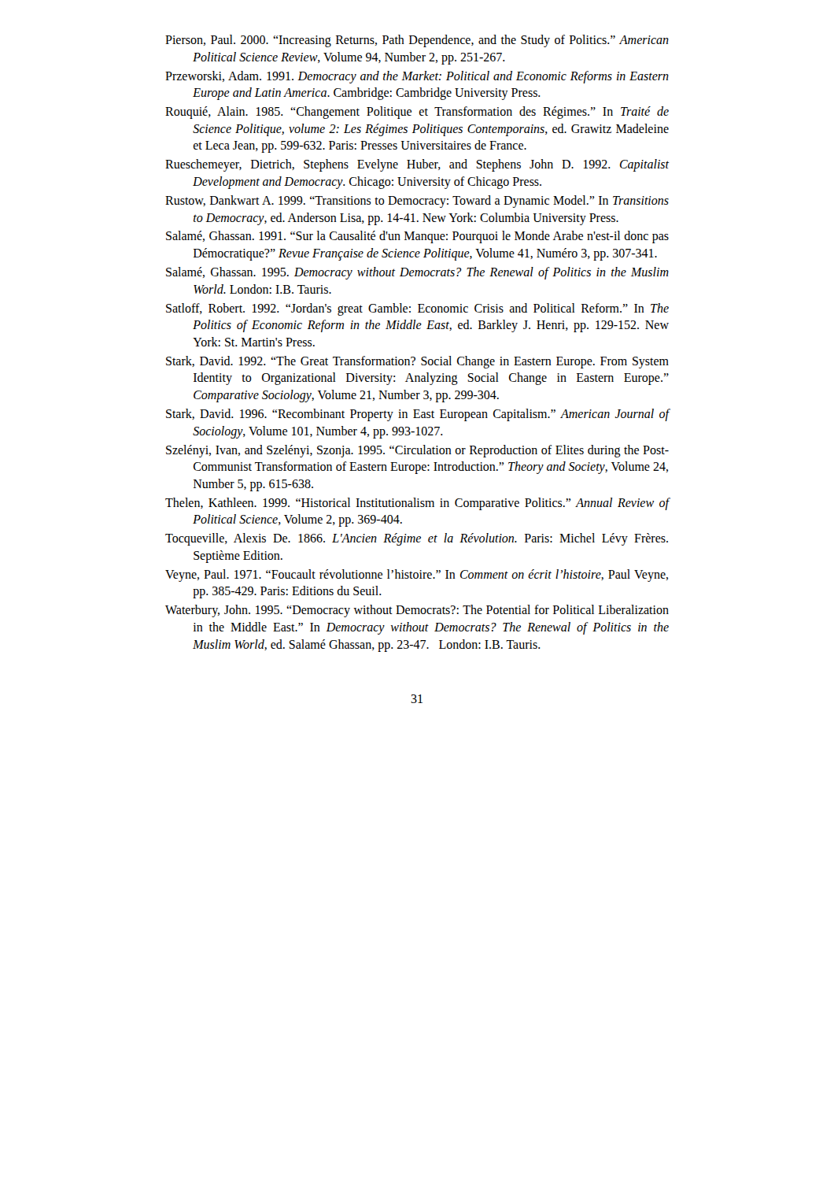Pierson, Paul. 2000. “Increasing Returns, Path Dependence, and the Study of Politics.” American Political Science Review, Volume 94, Number 2, pp. 251-267.
Przeworski, Adam. 1991. Democracy and the Market: Political and Economic Reforms in Eastern Europe and Latin America. Cambridge: Cambridge University Press.
Rouquié, Alain. 1985. “Changement Politique et Transformation des Régimes.” In Traité de Science Politique, volume 2: Les Régimes Politiques Contemporains, ed. Grawitz Madeleine et Leca Jean, pp. 599-632. Paris: Presses Universitaires de France.
Rueschemeyer, Dietrich, Stephens Evelyne Huber, and Stephens John D. 1992. Capitalist Development and Democracy. Chicago: University of Chicago Press.
Rustow, Dankwart A. 1999. “Transitions to Democracy: Toward a Dynamic Model.” In Transitions to Democracy, ed. Anderson Lisa, pp. 14-41. New York: Columbia University Press.
Salamé, Ghassan. 1991. “Sur la Causalité d'un Manque: Pourquoi le Monde Arabe n'est-il donc pas Démocratique?” Revue Française de Science Politique, Volume 41, Numéro 3, pp. 307-341.
Salamé, Ghassan. 1995. Democracy without Democrats? The Renewal of Politics in the Muslim World. London: I.B. Tauris.
Satloff, Robert. 1992. “Jordan's great Gamble: Economic Crisis and Political Reform.” In The Politics of Economic Reform in the Middle East, ed. Barkley J. Henri, pp. 129-152. New York: St. Martin's Press.
Stark, David. 1992. “The Great Transformation? Social Change in Eastern Europe. From System Identity to Organizational Diversity: Analyzing Social Change in Eastern Europe.” Comparative Sociology, Volume 21, Number 3, pp. 299-304.
Stark, David. 1996. “Recombinant Property in East European Capitalism.” American Journal of Sociology, Volume 101, Number 4, pp. 993-1027.
Szelényi, Ivan, and Szelényi, Szonja. 1995. “Circulation or Reproduction of Elites during the Post-Communist Transformation of Eastern Europe: Introduction.” Theory and Society, Volume 24, Number 5, pp. 615-638.
Thelen, Kathleen. 1999. “Historical Institutionalism in Comparative Politics.” Annual Review of Political Science, Volume 2, pp. 369-404.
Tocqueville, Alexis De. 1866. L'Ancien Régime et la Révolution. Paris: Michel Lévy Frères. Septième Edition.
Veyne, Paul. 1971. “Foucault révolutionne l’histoire.” In Comment on écrit l’histoire, Paul Veyne, pp. 385-429. Paris: Editions du Seuil.
Waterbury, John. 1995. “Democracy without Democrats?: The Potential for Political Liberalization in the Middle East.” In Democracy without Democrats? The Renewal of Politics in the Muslim World, ed. Salamé Ghassan, pp. 23-47. London: I.B. Tauris.
31